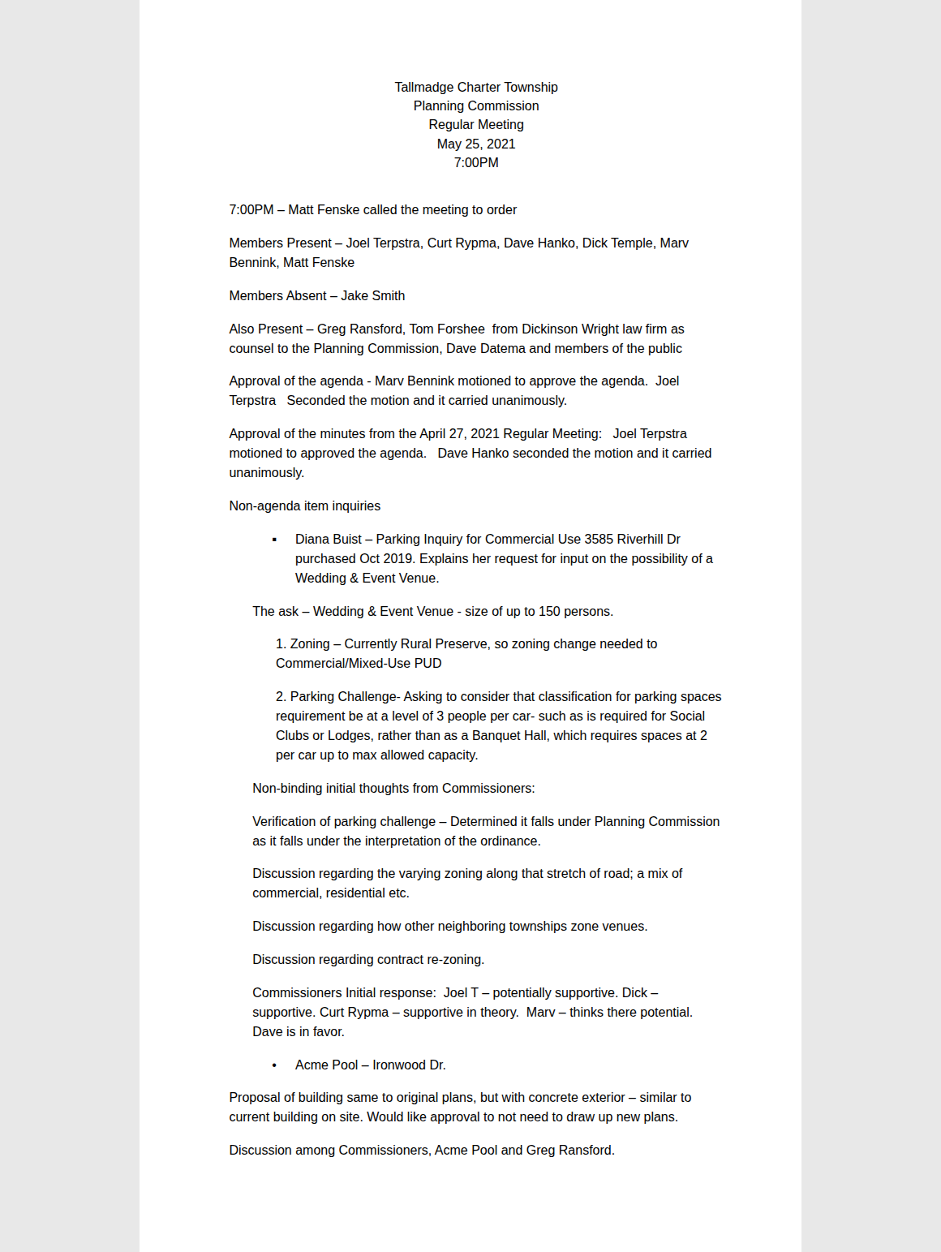Tallmadge Charter Township
Planning Commission
Regular Meeting
May 25, 2021
7:00PM
7:00PM – Matt Fenske called the meeting to order
Members Present – Joel Terpstra, Curt Rypma, Dave Hanko, Dick Temple, Marv Bennink, Matt Fenske
Members Absent – Jake Smith
Also Present – Greg Ransford, Tom Forshee from Dickinson Wright law firm as counsel to the Planning Commission, Dave Datema and members of the public
Approval of the agenda - Marv Bennink motioned to approve the agenda. Joel Terpstra Seconded the motion and it carried unanimously.
Approval of the minutes from the April 27, 2021 Regular Meeting: Joel Terpstra motioned to approved the agenda. Dave Hanko seconded the motion and it carried unanimously.
Non-agenda item inquiries
Diana Buist – Parking Inquiry for Commercial Use 3585 Riverhill Dr purchased Oct 2019. Explains her request for input on the possibility of a Wedding & Event Venue.
The ask – Wedding & Event Venue - size of up to 150 persons.
1. Zoning – Currently Rural Preserve, so zoning change needed to Commercial/Mixed-Use PUD
2. Parking Challenge- Asking to consider that classification for parking spaces requirement be at a level of 3 people per car- such as is required for Social Clubs or Lodges, rather than as a Banquet Hall, which requires spaces at 2 per car up to max allowed capacity.
Non-binding initial thoughts from Commissioners:
Verification of parking challenge – Determined it falls under Planning Commission as it falls under the interpretation of the ordinance.
Discussion regarding the varying zoning along that stretch of road; a mix of commercial, residential etc.
Discussion regarding how other neighboring townships zone venues.
Discussion regarding contract re-zoning.
Commissioners Initial response: Joel T – potentially supportive. Dick – supportive. Curt Rypma – supportive in theory. Marv – thinks there potential. Dave is in favor.
Acme Pool – Ironwood Dr.
Proposal of building same to original plans, but with concrete exterior – similar to current building on site. Would like approval to not need to draw up new plans.
Discussion among Commissioners, Acme Pool and Greg Ransford.